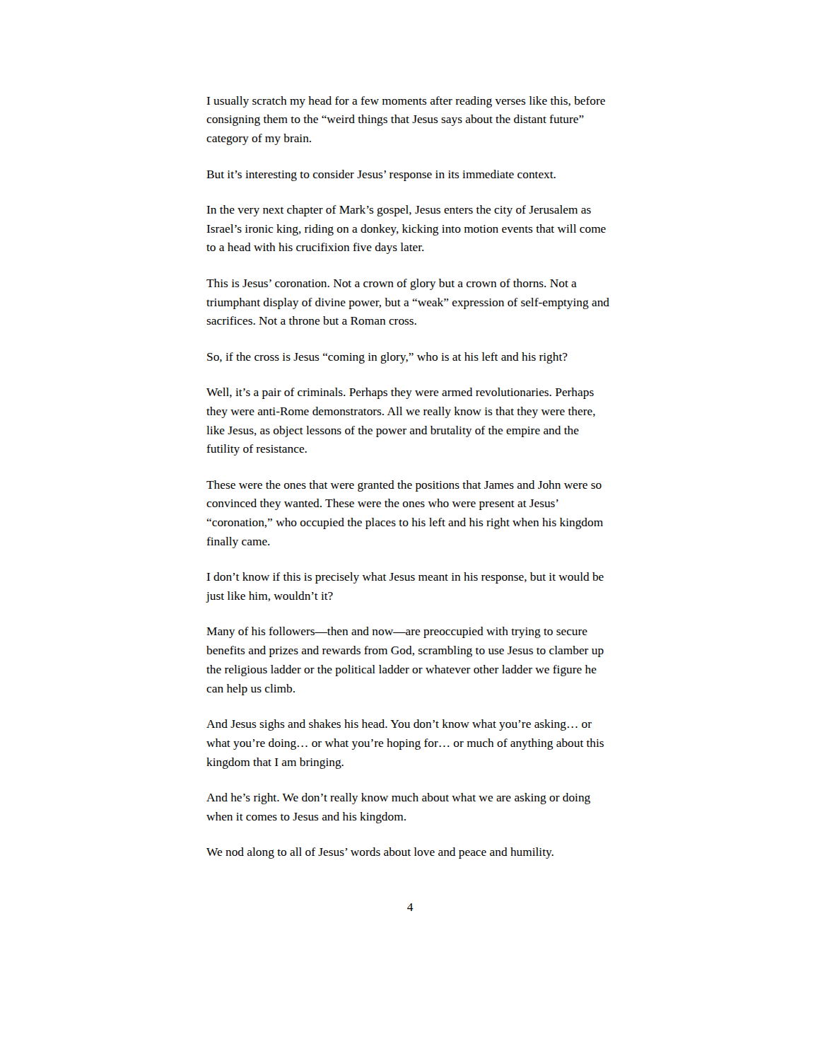I usually scratch my head for a few moments after reading verses like this, before consigning them to the “weird things that Jesus says about the distant future” category of my brain.
But it’s interesting to consider Jesus’ response in its immediate context.
In the very next chapter of Mark’s gospel, Jesus enters the city of Jerusalem as Israel’s ironic king, riding on a donkey, kicking into motion events that will come to a head with his crucifixion five days later.
This is Jesus’ coronation. Not a crown of glory but a crown of thorns. Not a triumphant display of divine power, but a “weak” expression of self-emptying and sacrifices. Not a throne but a Roman cross.
So, if the cross is Jesus “coming in glory,” who is at his left and his right?
Well, it’s a pair of criminals. Perhaps they were armed revolutionaries. Perhaps they were anti-Rome demonstrators. All we really know is that they were there, like Jesus, as object lessons of the power and brutality of the empire and the futility of resistance.
These were the ones that were granted the positions that James and John were so convinced they wanted. These were the ones who were present at Jesus’ “coronation,” who occupied the places to his left and his right when his kingdom finally came.
I don’t know if this is precisely what Jesus meant in his response, but it would be just like him, wouldn’t it?
Many of his followers—then and now—are preoccupied with trying to secure benefits and prizes and rewards from God, scrambling to use Jesus to clamber up the religious ladder or the political ladder or whatever other ladder we figure he can help us climb.
And Jesus sighs and shakes his head. You don’t know what you’re asking… or what you’re doing… or what you’re hoping for… or much of anything about this kingdom that I am bringing.
And he’s right. We don’t really know much about what we are asking or doing when it comes to Jesus and his kingdom.
We nod along to all of Jesus’ words about love and peace and humility.
4